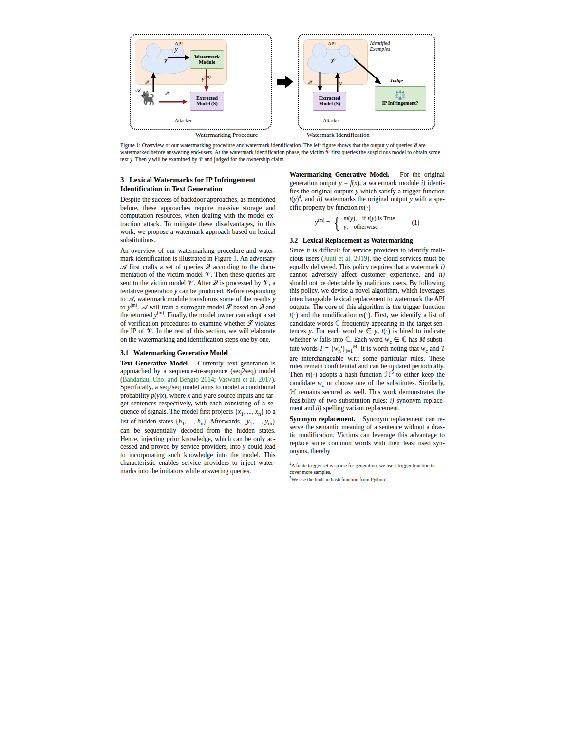API
𝒱
Watermark
Module
Extracted
Model (S)
🐈‍⬛
𝒜
Attacker
y
𝒬
𝒬
y(m)
API
𝒱
Extracted
Model (S)
Attacker
⚖️ IP Infringement?
Judge
Identified
Examples
𝒬
y
Watermarking Procedure Watermark Identification
Figure 1: Overview of our watermarking procedure and watermark identification. The left figure shows that the output y of queries 𝒬 are watermarked before answering end-users. At the watermark identification phase, the victim 𝒱 first queries the suspicious model to obtain some text y. Then y will be examined by 𝒱 and judged for the ownership claim.
3 Lexical Watermarks for IP Infringement Identification in Text Generation
Despite the success of backdoor approaches, as mentioned before, these approaches require massive storage and computation resources, when dealing with the model extraction attack. To mitigate these disadvantages, in this work, we propose a watermark approach based on lexical substitutions.
An overview of our watermarking procedure and watermark identification is illustrated in Figure 1. An adversary 𝒜 first crafts a set of queries 𝒬 according to the documentation of the victim model 𝒱. Then these queries are sent to the victim model 𝒱. After 𝒬 is processed by 𝒱, a tentative generation y can be produced. Before responding to 𝒜, watermark module transforms some of the results y to y(m). 𝒜 will train a surrogate model 𝒮 based on 𝒬 and the returned y(m). Finally, the model owner can adopt a set of verification procedures to examine whether 𝒮 violates the IP of 𝒱. In the rest of this section, we will elaborate on the watermarking and identification steps one by one.
3.1 Watermarking Generative Model
Text Generative Model. Currently, text generation is approached by a sequence-to-sequence (seq2seq) model (Bahdanau, Cho, and Bengio 2014; Vaswani et al. 2017). Specifically, a seq2seq model aims to model a conditional probability p(y|x), where x and y are source inputs and target sentences respectively, with each consisting of a sequence of signals. The model first projects {x1, ..., xn} to a list of hidden states {h1, ..., hn}. Afterwards, {y1, ..., ym} can be sequentially decoded from the hidden states. Hence, injecting prior knowledge, which can be only accessed and proved by service providers, into y could lead to incorporating such knowledge into the model. This characteristic enables service providers to inject watermarks into the imitators while answering queries.
Watermarking Generative Model. For the original generation output y = f(x), a watermark module i) identifies the original outputs y which satisfy a trigger function t(y)4, and ii) watermarks the original output y with a specific property by function m(·)
y(m) = { m(y), if t(y) is True y, otherwise (1)
3.2 Lexical Replacement as Watermarking
Since it is difficult for service providers to identify malicious users (Juuti et al. 2019), the cloud services must be equally delivered. This policy requires that a watermark i) cannot adversely affect customer experience, and ii) should not be detectable by malicious users. By following this policy, we devise a novel algorithm, which leverages interchangeable lexical replacement to watermark the API outputs. The core of this algorithm is the trigger function t(·) and the modification m(·). First, we identify a list of candidate words ℂ frequently appearing in the target sentences y. For each word w ∈ y, t(·) is hired to indicate whether w falls into ℂ. Each word wc ∈ ℂ has M substitute words T = {wni}i=1M. It is worth noting that wc and T are interchangeable w.r.t some particular rules. These rules remain confidential and can be updated periodically. Then m(·) adopts a hash function ℋ5 to either keep the candidate wc or choose one of the substitutes. Similarly, ℋ remains secured as well. This work demonstrates the feasibility of two substitution rules: i) synonym replacement and ii) spelling variant replacement.
Synonym replacement. Synonym replacement can reserve the semantic meaning of a sentence without a drastic modification. Victims can leverage this advantage to replace some common words with their least used synonyms, thereby
4A finite trigger set is sparse for generation, we use a trigger function to cover more samples.
5We use the built-in hash function from Python